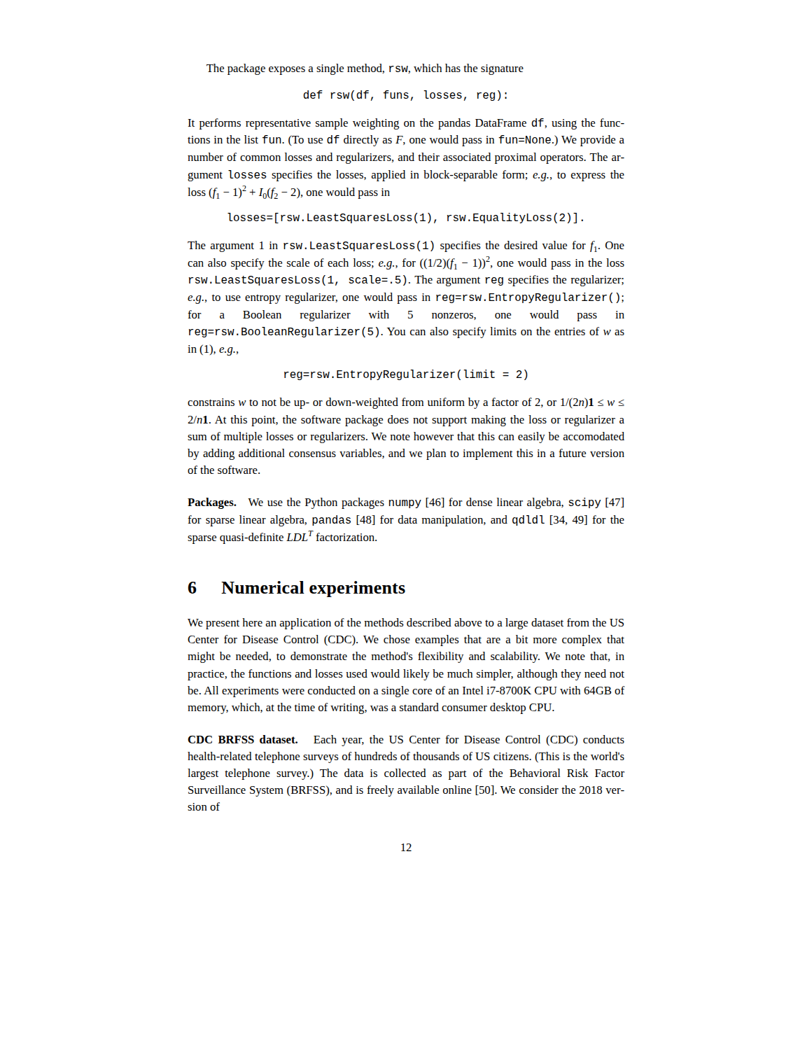The package exposes a single method, rsw, which has the signature
def rsw(df, funs, losses, reg):
It performs representative sample weighting on the pandas DataFrame df, using the functions in the list fun. (To use df directly as F, one would pass in fun=None.) We provide a number of common losses and regularizers, and their associated proximal operators. The argument losses specifies the losses, applied in block-separable form; e.g., to express the loss (f1 − 1)2 + I0(f2 − 2), one would pass in
losses=[rsw.LeastSquaresLoss(1), rsw.EqualityLoss(2)].
The argument 1 in rsw.LeastSquaresLoss(1) specifies the desired value for f1. One can also specify the scale of each loss; e.g., for ((1/2)(f1 − 1))2, one would pass in the loss rsw.LeastSquaresLoss(1, scale=.5). The argument reg specifies the regularizer; e.g., to use entropy regularizer, one would pass in reg=rsw.EntropyRegularizer(); for a Boolean regularizer with 5 nonzeros, one would pass in reg=rsw.BooleanRegularizer(5). You can also specify limits on the entries of w as in (1), e.g.,
reg=rsw.EntropyRegularizer(limit = 2)
constrains w to not be up- or down-weighted from uniform by a factor of 2, or 1/(2n)1 ≤ w ≤ 2/n 1. At this point, the software package does not support making the loss or regularizer a sum of multiple losses or regularizers. We note however that this can easily be accomodated by adding additional consensus variables, and we plan to implement this in a future version of the software.
Packages. We use the Python packages numpy [46] for dense linear algebra, scipy [47] for sparse linear algebra, pandas [48] for data manipulation, and qdldl [34, 49] for the sparse quasi-definite LDLT factorization.
6 Numerical experiments
We present here an application of the methods described above to a large dataset from the US Center for Disease Control (CDC). We chose examples that are a bit more complex that might be needed, to demonstrate the method's flexibility and scalability. We note that, in practice, the functions and losses used would likely be much simpler, although they need not be. All experiments were conducted on a single core of an Intel i7-8700K CPU with 64GB of memory, which, at the time of writing, was a standard consumer desktop CPU.
CDC BRFSS dataset. Each year, the US Center for Disease Control (CDC) conducts health-related telephone surveys of hundreds of thousands of US citizens. (This is the world's largest telephone survey.) The data is collected as part of the Behavioral Risk Factor Surveillance System (BRFSS), and is freely available online [50]. We consider the 2018 version of
12